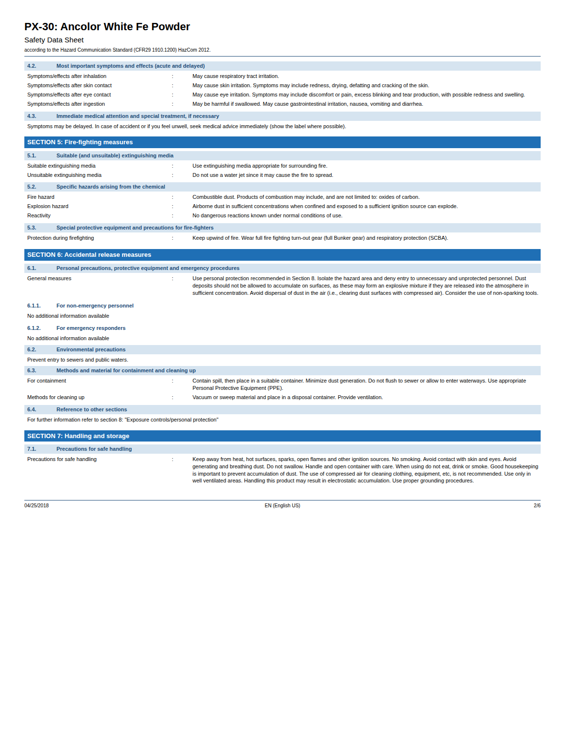PX-30: Ancolor White Fe Powder
Safety Data Sheet
according to the Hazard Communication Standard (CFR29 1910.1200) HazCom 2012.
4.2. Most important symptoms and effects (acute and delayed)
| Symptoms/effects after inhalation | : | May cause respiratory tract irritation. |
| Symptoms/effects after skin contact | : | May cause skin irritation. Symptoms may include redness, drying, defatting and cracking of the skin. |
| Symptoms/effects after eye contact | : | May cause eye irritation. Symptoms may include discomfort or pain, excess blinking and tear production, with possible redness and swelling. |
| Symptoms/effects after ingestion | : | May be harmful if swallowed. May cause gastrointestinal irritation, nausea, vomiting and diarrhea. |
4.3. Immediate medical attention and special treatment, if necessary
Symptoms may be delayed. In case of accident or if you feel unwell, seek medical advice immediately (show the label where possible).
SECTION 5: Fire-fighting measures
5.1. Suitable (and unsuitable) extinguishing media
| Suitable extinguishing media | : | Use extinguishing media appropriate for surrounding fire. |
| Unsuitable extinguishing media | : | Do not use a water jet since it may cause the fire to spread. |
5.2. Specific hazards arising from the chemical
| Fire hazard | : | Combustible dust. Products of combustion may include, and are not limited to: oxides of carbon. |
| Explosion hazard | : | Airborne dust in sufficient concentrations when confined and exposed to a sufficient ignition source can explode. |
| Reactivity | : | No dangerous reactions known under normal conditions of use. |
5.3. Special protective equipment and precautions for fire-fighters
| Protection during firefighting | : | Keep upwind of fire. Wear full fire fighting turn-out gear (full Bunker gear) and respiratory protection (SCBA). |
SECTION 6: Accidental release measures
6.1. Personal precautions, protective equipment and emergency procedures
| General measures | : | Use personal protection recommended in Section 8. Isolate the hazard area and deny entry to unnecessary and unprotected personnel. Dust deposits should not be allowed to accumulate on surfaces, as these may form an explosive mixture if they are released into the atmosphere in sufficient concentration. Avoid dispersal of dust in the air (i.e., clearing dust surfaces with compressed air). Consider the use of non-sparking tools. |
6.1.1. For non-emergency personnel
No additional information available
6.1.2. For emergency responders
No additional information available
6.2. Environmental precautions
Prevent entry to sewers and public waters.
6.3. Methods and material for containment and cleaning up
| For containment | : | Contain spill, then place in a suitable container. Minimize dust generation. Do not flush to sewer or allow to enter waterways. Use appropriate Personal Protective Equipment (PPE). |
| Methods for cleaning up | : | Vacuum or sweep material and place in a disposal container. Provide ventilation. |
6.4. Reference to other sections
For further information refer to section 8: "Exposure controls/personal protection"
SECTION 7: Handling and storage
7.1. Precautions for safe handling
| Precautions for safe handling | : | Keep away from heat, hot surfaces, sparks, open flames and other ignition sources. No smoking. Avoid contact with skin and eyes. Avoid generating and breathing dust. Do not swallow. Handle and open container with care. When using do not eat, drink or smoke. Good housekeeping is important to prevent accumulation of dust. The use of compressed air for cleaning clothing, equipment, etc, is not recommended. Use only in well ventilated areas. Handling this product may result in electrostatic accumulation. Use proper grounding procedures. |
04/25/2018
EN (English US)
2/6